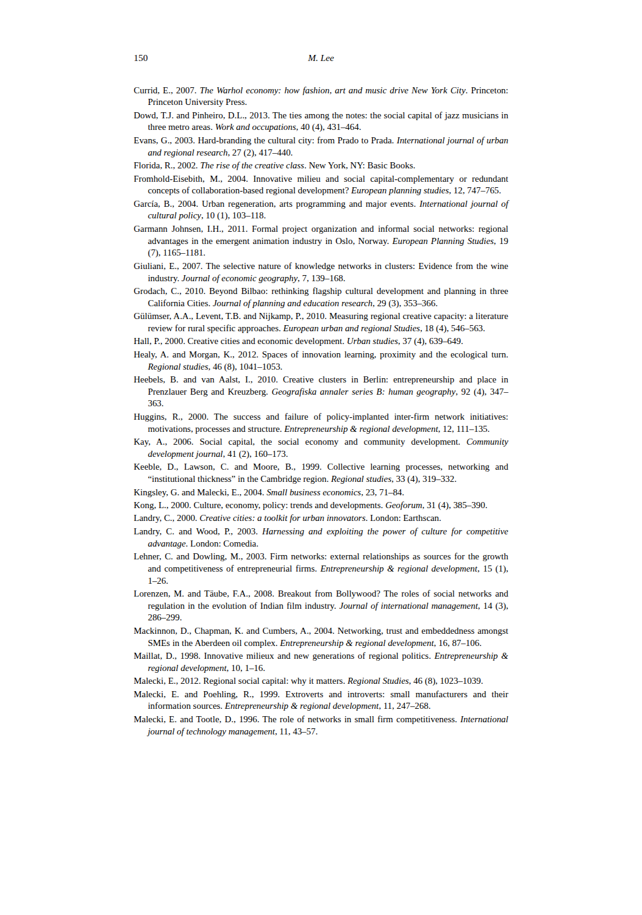150
M. Lee
Currid, E., 2007. The Warhol economy: how fashion, art and music drive New York City. Princeton: Princeton University Press.
Dowd, T.J. and Pinheiro, D.L., 2013. The ties among the notes: the social capital of jazz musicians in three metro areas. Work and occupations, 40 (4), 431–464.
Evans, G., 2003. Hard-branding the cultural city: from Prado to Prada. International journal of urban and regional research, 27 (2), 417–440.
Florida, R., 2002. The rise of the creative class. New York, NY: Basic Books.
Fromhold-Eisebith, M., 2004. Innovative milieu and social capital-complementary or redundant concepts of collaboration-based regional development? European planning studies, 12, 747–765.
García, B., 2004. Urban regeneration, arts programming and major events. International journal of cultural policy, 10 (1), 103–118.
Garmann Johnsen, I.H., 2011. Formal project organization and informal social networks: regional advantages in the emergent animation industry in Oslo, Norway. European Planning Studies, 19 (7), 1165–1181.
Giuliani, E., 2007. The selective nature of knowledge networks in clusters: Evidence from the wine industry. Journal of economic geography, 7, 139–168.
Grodach, C., 2010. Beyond Bilbao: rethinking flagship cultural development and planning in three California Cities. Journal of planning and education research, 29 (3), 353–366.
Gülümser, A.A., Levent, T.B. and Nijkamp, P., 2010. Measuring regional creative capacity: a literature review for rural specific approaches. European urban and regional Studies, 18 (4), 546–563.
Hall, P., 2000. Creative cities and economic development. Urban studies, 37 (4), 639–649.
Healy, A. and Morgan, K., 2012. Spaces of innovation learning, proximity and the ecological turn. Regional studies, 46 (8), 1041–1053.
Heebels, B. and van Aalst, I., 2010. Creative clusters in Berlin: entrepreneurship and place in Prenzlauer Berg and Kreuzberg. Geografiska annaler series B: human geography, 92 (4), 347–363.
Huggins, R., 2000. The success and failure of policy-implanted inter-firm network initiatives: motivations, processes and structure. Entrepreneurship & regional development, 12, 111–135.
Kay, A., 2006. Social capital, the social economy and community development. Community development journal, 41 (2), 160–173.
Keeble, D., Lawson, C. and Moore, B., 1999. Collective learning processes, networking and “institutional thickness” in the Cambridge region. Regional studies, 33 (4), 319–332.
Kingsley, G. and Malecki, E., 2004. Small business economics, 23, 71–84.
Kong, L., 2000. Culture, economy, policy: trends and developments. Geoforum, 31 (4), 385–390.
Landry, C., 2000. Creative cities: a toolkit for urban innovators. London: Earthscan.
Landry, C. and Wood, P., 2003. Harnessing and exploiting the power of culture for competitive advantage. London: Comedia.
Lehner, C. and Dowling, M., 2003. Firm networks: external relationships as sources for the growth and competitiveness of entrepreneurial firms. Entrepreneurship & regional development, 15 (1), 1–26.
Lorenzen, M. and Täube, F.A., 2008. Breakout from Bollywood? The roles of social networks and regulation in the evolution of Indian film industry. Journal of international management, 14 (3), 286–299.
Mackinnon, D., Chapman, K. and Cumbers, A., 2004. Networking, trust and embeddedness amongst SMEs in the Aberdeen oil complex. Entrepreneurship & regional development, 16, 87–106.
Maillat, D., 1998. Innovative milieux and new generations of regional politics. Entrepreneurship & regional development, 10, 1–16.
Malecki, E., 2012. Regional social capital: why it matters. Regional Studies, 46 (8), 1023–1039.
Malecki, E. and Poehling, R., 1999. Extroverts and introverts: small manufacturers and their information sources. Entrepreneurship & regional development, 11, 247–268.
Malecki, E. and Tootle, D., 1996. The role of networks in small firm competitiveness. International journal of technology management, 11, 43–57.